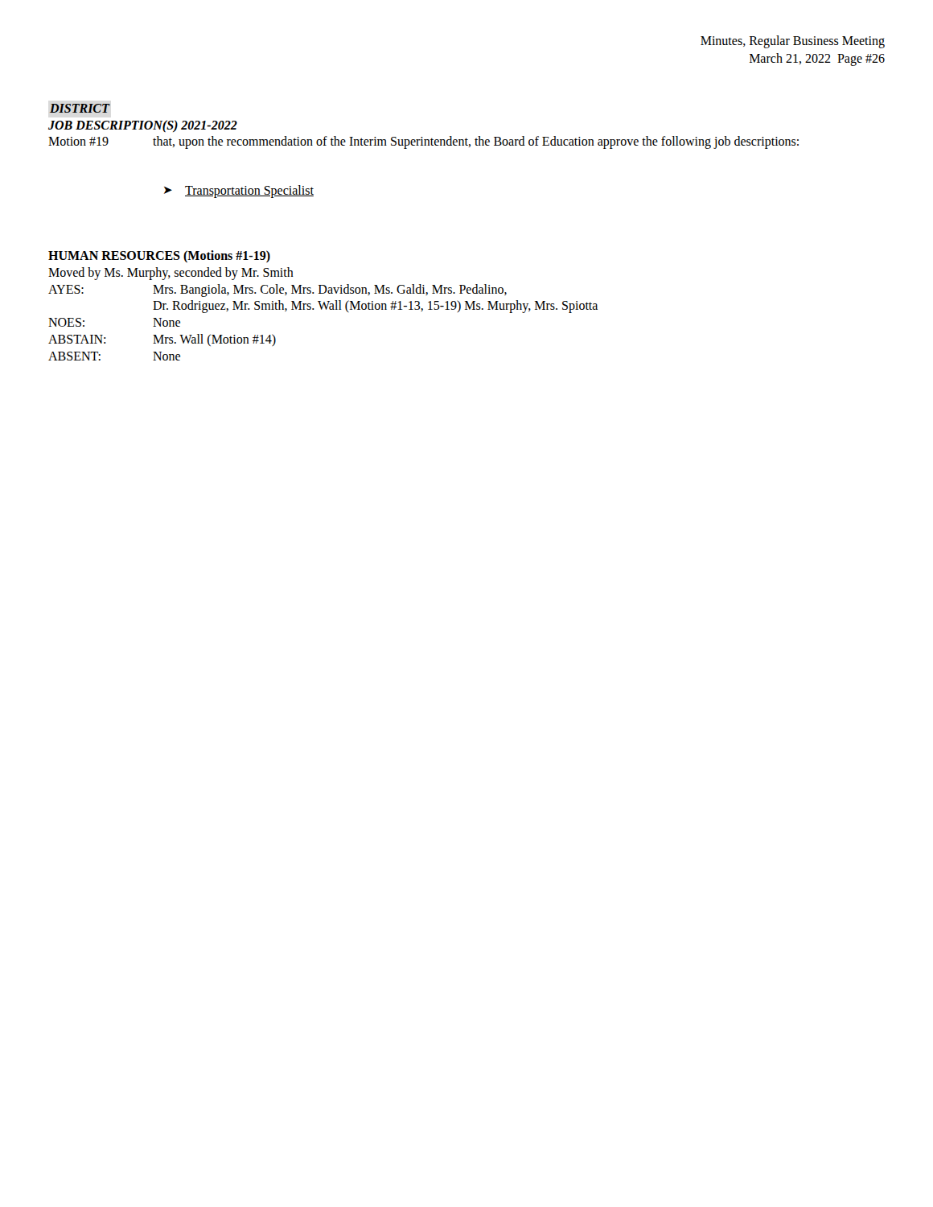Minutes, Regular Business Meeting
March 21, 2022 Page #26
DISTRICT
JOB DESCRIPTION(S) 2021-2022
Motion #19
that, upon the recommendation of the Interim Superintendent, the Board of Education approve the following job descriptions:
Transportation Specialist
HUMAN RESOURCES (Motions #1-19)
Moved by Ms. Murphy, seconded by Mr. Smith
| AYES: | Mrs. Bangiola, Mrs. Cole, Mrs. Davidson, Ms. Galdi, Mrs. Pedalino, |
| | Dr. Rodriguez, Mr. Smith, Mrs. Wall (Motion #1-13, 15-19) Ms. Murphy, Mrs. Spiotta |
| NOES: | None |
| ABSTAIN: | Mrs. Wall (Motion #14) |
| ABSENT: | None |